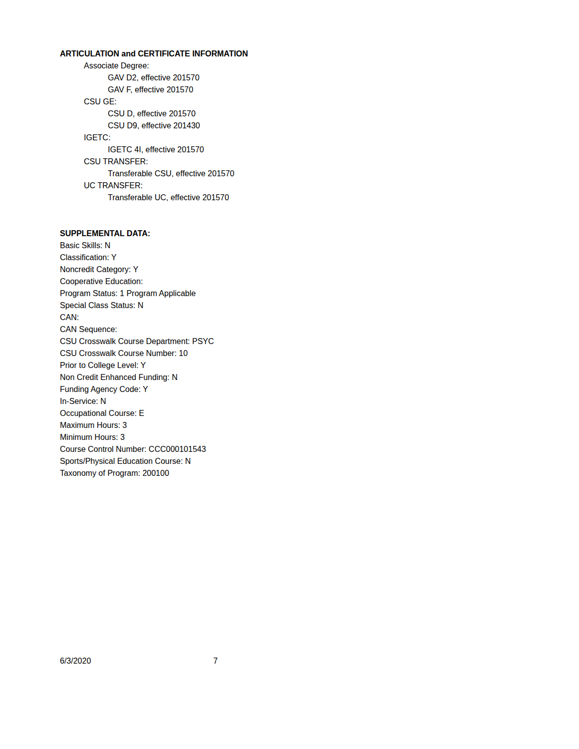ARTICULATION and CERTIFICATE INFORMATION
Associate Degree:
GAV D2, effective 201570
GAV F, effective 201570
CSU GE:
CSU D, effective 201570
CSU D9, effective 201430
IGETC:
IGETC 4I, effective 201570
CSU TRANSFER:
Transferable CSU, effective 201570
UC TRANSFER:
Transferable UC, effective 201570
SUPPLEMENTAL DATA:
Basic Skills: N
Classification: Y
Noncredit Category: Y
Cooperative Education:
Program Status: 1 Program Applicable
Special Class Status: N
CAN:
CAN Sequence:
CSU Crosswalk Course Department: PSYC
CSU Crosswalk Course Number: 10
Prior to College Level: Y
Non Credit Enhanced Funding: N
Funding Agency Code: Y
In-Service: N
Occupational Course: E
Maximum Hours: 3
Minimum Hours: 3
Course Control Number: CCC000101543
Sports/Physical Education Course: N
Taxonomy of Program: 200100
6/3/2020
7